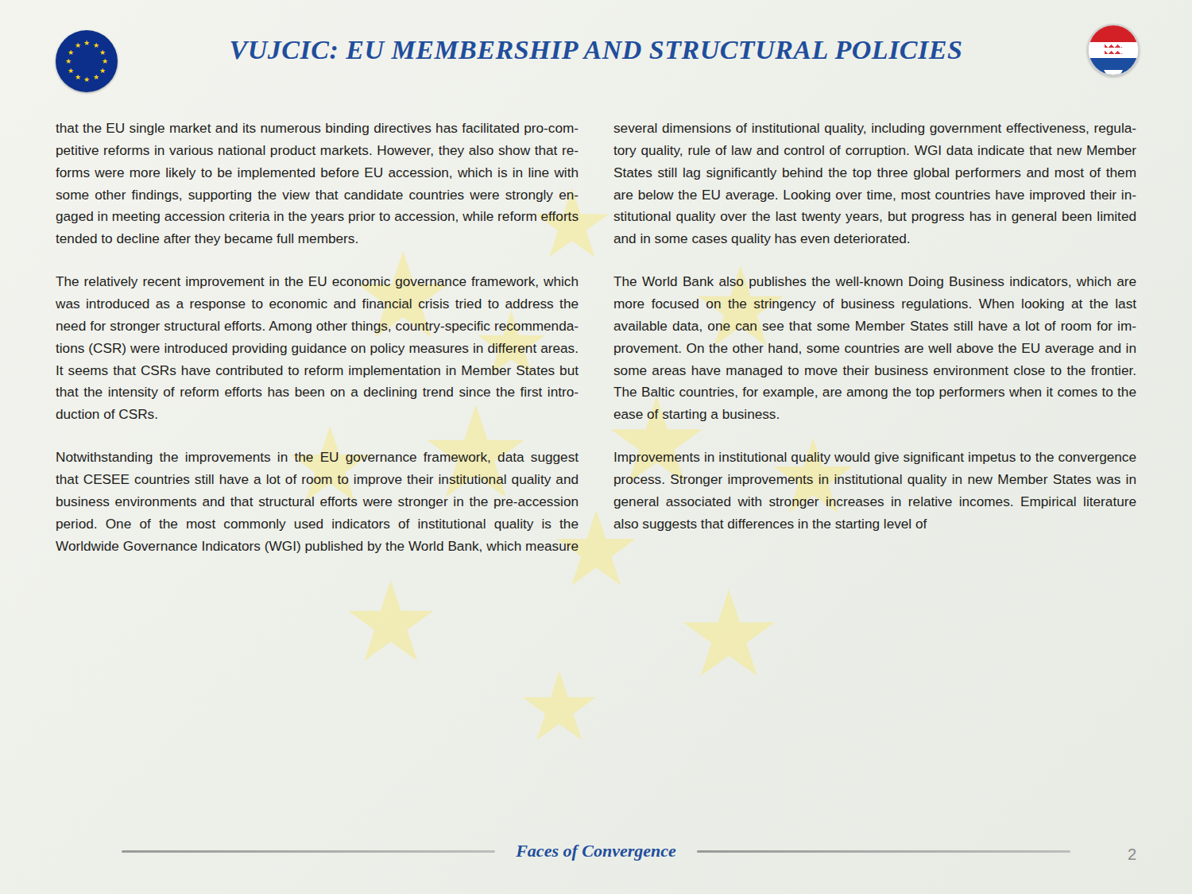★ ★ ★ ★ ★ ★ ★ ★ ★ ★ ★ ★
VUJCIC: EU MEMBERSHIP AND STRUCTURAL POLICIES
that the EU single market and its numerous binding directives has facilitated pro-competitive reforms in various national product markets. However, they also show that reforms were more likely to be implemented before EU accession, which is in line with some other findings, supporting the view that candidate countries were strongly engaged in meeting accession criteria in the years prior to accession, while reform efforts tended to decline after they became full members.
The relatively recent improvement in the EU economic governance framework, which was introduced as a response to economic and financial crisis tried to address the need for stronger structural efforts. Among other things, country-specific recommendations (CSR) were introduced providing guidance on policy measures in different areas. It seems that CSRs have contributed to reform implementation in Member States but that the intensity of reform efforts has been on a declining trend since the first introduction of CSRs.
Notwithstanding the improvements in the EU governance framework, data suggest that CESEE countries still have a lot of room to improve their institutional quality and business environments and that structural efforts were stronger in the pre-accession period. One of the most commonly used indicators of institutional quality is the Worldwide Governance Indicators (WGI) published by the World Bank, which measure several dimensions of institutional quality, including government effectiveness, regulatory quality, rule of law and control of corruption. WGI data indicate that new Member States still lag significantly behind the top three global performers and most of them are below the EU average. Looking over time, most countries have improved their institutional quality over the last twenty years, but progress has in general been limited and in some cases quality has even deteriorated.
The World Bank also publishes the well-known Doing Business indicators, which are more focused on the stringency of business regulations. When looking at the last available data, one can see that some Member States still have a lot of room for improvement. On the other hand, some countries are well above the EU average and in some areas have managed to move their business environment close to the frontier. The Baltic countries, for example, are among the top performers when it comes to the ease of starting a business.
Improvements in institutional quality would give significant impetus to the convergence process. Stronger improvements in institutional quality in new Member States was in general associated with stronger increases in relative incomes. Empirical literature also suggests that differences in the starting level of
Faces of Convergence
2